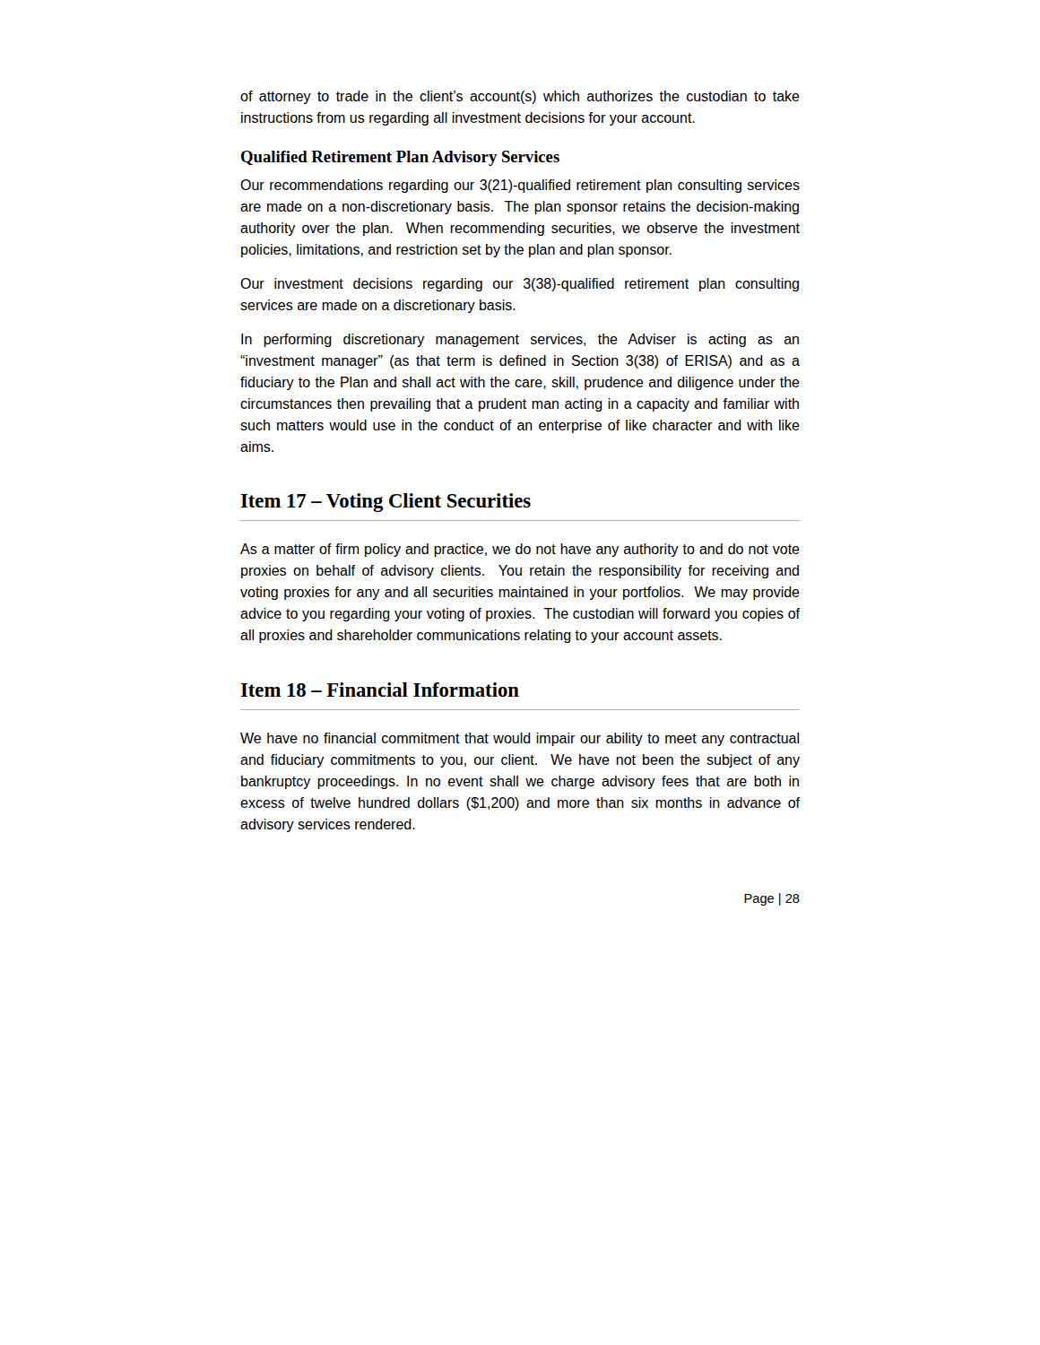of attorney to trade in the client’s account(s) which authorizes the custodian to take instructions from us regarding all investment decisions for your account.
Qualified Retirement Plan Advisory Services
Our recommendations regarding our 3(21)-qualified retirement plan consulting services are made on a non-discretionary basis. The plan sponsor retains the decision-making authority over the plan. When recommending securities, we observe the investment policies, limitations, and restriction set by the plan and plan sponsor.
Our investment decisions regarding our 3(38)-qualified retirement plan consulting services are made on a discretionary basis.
In performing discretionary management services, the Adviser is acting as an “investment manager” (as that term is defined in Section 3(38) of ERISA) and as a fiduciary to the Plan and shall act with the care, skill, prudence and diligence under the circumstances then prevailing that a prudent man acting in a capacity and familiar with such matters would use in the conduct of an enterprise of like character and with like aims.
Item 17 – Voting Client Securities
As a matter of firm policy and practice, we do not have any authority to and do not vote proxies on behalf of advisory clients. You retain the responsibility for receiving and voting proxies for any and all securities maintained in your portfolios. We may provide advice to you regarding your voting of proxies. The custodian will forward you copies of all proxies and shareholder communications relating to your account assets.
Item 18 – Financial Information
We have no financial commitment that would impair our ability to meet any contractual and fiduciary commitments to you, our client. We have not been the subject of any bankruptcy proceedings. In no event shall we charge advisory fees that are both in excess of twelve hundred dollars ($1,200) and more than six months in advance of advisory services rendered.
Page | 28